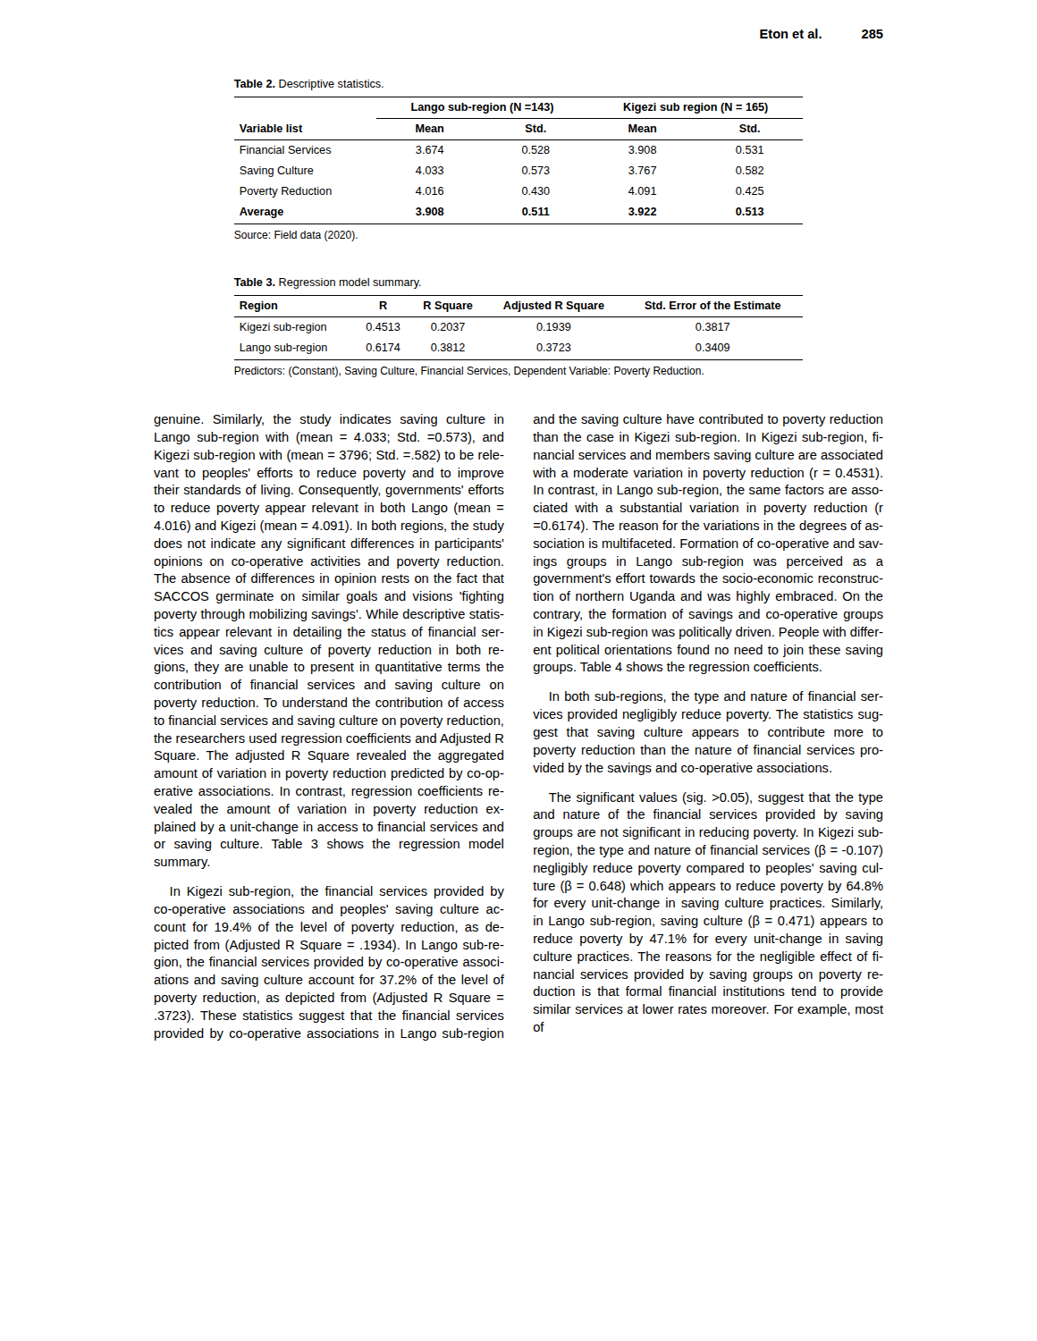Eton et al. 285
Table 2. Descriptive statistics.
| Variable list | Lango sub-region (N =143) | Kigezi sub region (N = 165) |
| --- | --- | --- |
| Mean | Std. | Mean | Std. |
| Financial Services | 3.674 | 0.528 | 3.908 | 0.531 |
| Saving Culture | 4.033 | 0.573 | 3.767 | 0.582 |
| Poverty Reduction | 4.016 | 0.430 | 4.091 | 0.425 |
| Average | 3.908 | 0.511 | 3.922 | 0.513 |
Source: Field data (2020).
Table 3. Regression model summary.
| Region | R | R Square | Adjusted R Square | Std. Error of the Estimate |
| --- | --- | --- | --- | --- |
| Kigezi sub-region | 0.4513 | 0.2037 | 0.1939 | 0.3817 |
| Lango sub-region | 0.6174 | 0.3812 | 0.3723 | 0.3409 |
Predictors: (Constant), Saving Culture, Financial Services, Dependent Variable: Poverty Reduction.
genuine. Similarly, the study indicates saving culture in Lango sub-region with (mean = 4.033; Std. =0.573), and Kigezi sub-region with (mean = 3796; Std. =.582) to be relevant to peoples' efforts to reduce poverty and to improve their standards of living. Consequently, governments' efforts to reduce poverty appear relevant in both Lango (mean = 4.016) and Kigezi (mean = 4.091). In both regions, the study does not indicate any significant differences in participants' opinions on co-operative activities and poverty reduction. The absence of differences in opinion rests on the fact that SACCOS germinate on similar goals and visions 'fighting poverty through mobilizing savings'. While descriptive statistics appear relevant in detailing the status of financial services and saving culture of poverty reduction in both regions, they are unable to present in quantitative terms the contribution of financial services and saving culture on poverty reduction. To understand the contribution of access to financial services and saving culture on poverty reduction, the researchers used regression coefficients and Adjusted R Square. The adjusted R Square revealed the aggregated amount of variation in poverty reduction predicted by co-operative associations. In contrast, regression coefficients revealed the amount of variation in poverty reduction explained by a unit-change in access to financial services and or saving culture. Table 3 shows the regression model summary.
In Kigezi sub-region, the financial services provided by co-operative associations and peoples' saving culture account for 19.4% of the level of poverty reduction, as depicted from (Adjusted R Square = .1934). In Lango sub-region, the financial services provided by co-operative associations and saving culture account for 37.2% of the level of poverty reduction, as depicted from (Adjusted R Square = .3723). These statistics suggest that the financial services provided by co-operative associations in Lango sub-region and the saving culture have contributed to poverty reduction than the case in Kigezi sub-region. In Kigezi sub-region, financial services and members saving culture are associated with a moderate variation in poverty reduction (r = 0.4531). In contrast, in Lango sub-region, the same factors are associated with a substantial variation in poverty reduction (r =0.6174). The reason for the variations in the degrees of association is multifaceted. Formation of co-operative and savings groups in Lango sub-region was perceived as a government's effort towards the socio-economic reconstruction of northern Uganda and was highly embraced. On the contrary, the formation of savings and co-operative groups in Kigezi sub-region was politically driven. People with different political orientations found no need to join these saving groups. Table 4 shows the regression coefficients.
In both sub-regions, the type and nature of financial services provided negligibly reduce poverty. The statistics suggest that saving culture appears to contribute more to poverty reduction than the nature of financial services provided by the savings and co-operative associations.
The significant values (sig. >0.05), suggest that the type and nature of the financial services provided by saving groups are not significant in reducing poverty. In Kigezi sub-region, the type and nature of financial services (β = -0.107) negligibly reduce poverty compared to peoples' saving culture (β = 0.648) which appears to reduce poverty by 64.8% for every unit-change in saving culture practices. Similarly, in Lango sub-region, saving culture (β = 0.471) appears to reduce poverty by 47.1% for every unit-change in saving culture practices. The reasons for the negligible effect of financial services provided by saving groups on poverty reduction is that formal financial institutions tend to provide similar services at lower rates moreover. For example, most of